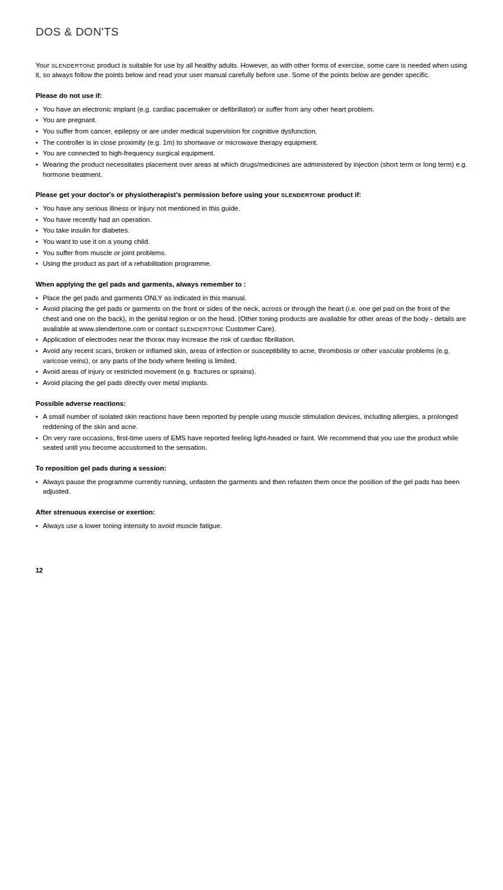DOS & DON'TS
Your SLENDERTONE product is suitable for use by all healthy adults. However, as with other forms of exercise, some care is needed when using it, so always follow the points below and read your user manual carefully before use. Some of the points below are gender specific.
Please do not use if:
You have an electronic implant (e.g. cardiac pacemaker or defibrillator) or suffer from any other heart problem.
You are pregnant.
You suffer from cancer, epilepsy or are under medical supervision for cognitive dysfunction.
The controller is in close proximity (e.g. 1m) to shortwave or microwave therapy equipment.
You are connected to high-frequency surgical equipment.
Wearing the product necessitates placement over areas at which drugs/medicines are administered by injection (short term or long term) e.g. hormone treatment.
Please get your doctor's or physiotherapist's permission before using your SLENDERTONE product if:
You have any serious illness or injury not mentioned in this guide.
You have recently had an operation.
You take insulin for diabetes.
You want to use it on a young child.
You suffer from muscle or joint problems.
Using the product as part of a rehabilitation programme.
When applying the gel pads and garments, always remember to :
Place the gel pads and garments ONLY as indicated in this manual.
Avoid placing the gel pads or garments on the front or sides of the neck, across or through the heart (i.e. one gel pad on the front of the chest and one on the back), in the genital region or on the head. (Other toning products are available for other areas of the body - details are available at www.slendertone.com or contact SLENDERTONE Customer Care).
Application of electrodes near the thorax may increase the risk of cardiac fibrillation.
Avoid any recent scars, broken or inflamed skin, areas of infection or susceptibility to acne, thrombosis or other vascular problems (e.g. varicose veins), or any parts of the body where feeling is limited.
Avoid areas of injury or restricted movement (e.g. fractures or sprains).
Avoid placing the gel pads directly over metal implants.
Possible adverse reactions:
A small number of isolated skin reactions have been reported by people using muscle stimulation devices, including allergies, a prolonged reddening of the skin and acne.
On very rare occasions, first-time users of EMS have reported feeling light-headed or faint. We recommend that you use the product while seated until you become accustomed to the sensation.
To reposition gel pads during a session:
Always pause the programme currently running, unfasten the garments and then refasten them once the position of the gel pads has been adjusted.
After strenuous exercise or exertion:
Always use a lower toning intensity to avoid muscle fatigue.
12